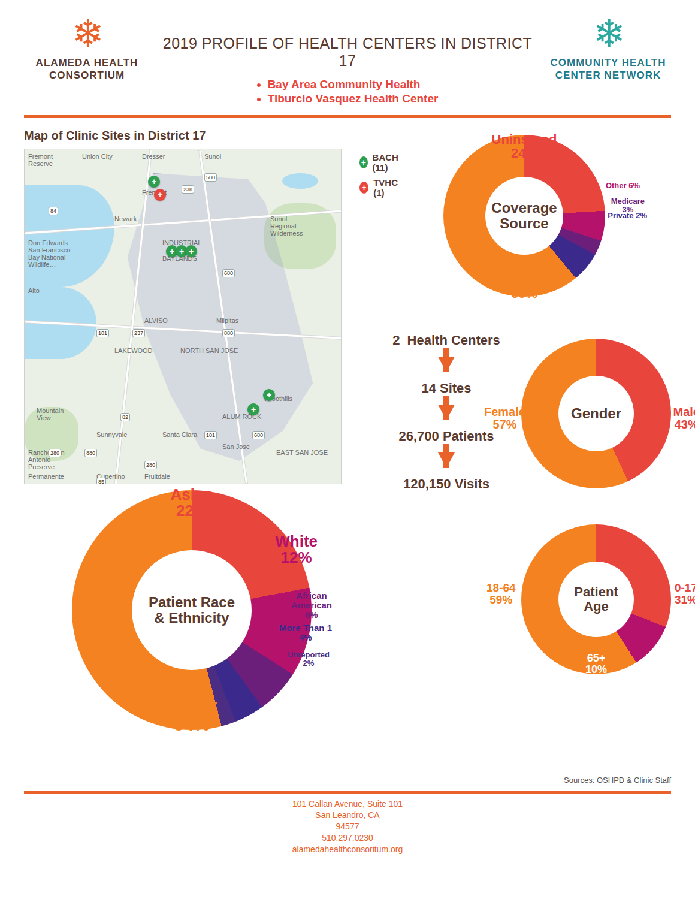❄
ALAMEDA HEALTH
CONSORTIUM
2019 PROFILE OF HEALTH CENTERS IN DISTRICT 17
Bay Area Community Health
Tiburcio Vasquez Health Center
❄
COMMUNITY HEALTH
CENTER NETWORK
Map of Clinic Sites in District 17
Fremont
Reserve Union City Dresser Sunol Fremont Newark Don Edwards
San Francisco
Bay National
Wildlife… INDUSTRIAL BAYLANDS Sunol
Regional
Wilderness Alto ALVISO Milpitas LAKEWOOD NORTH SAN JOSE Mountain
View Sunnyvale Santa Clara ALUM ROCK t Foothills San Jose EAST SAN JOSE Rancho San
Antonio
Preserve Permanente Fruitdale Cupertino 238 580 84 680 101 237 880 82 101 680 280 880 280 85 + + + + + + +
+ BACH (11)
+ TVHC (1)
Patient Race
& Ethnicity
Asian
22%
White
12%
African
American
6%
More Than 1
4%
Unreported
2%
Latinx
54%
Coverage
Source
Uninsured
24%
Other 6%
Medicare
3%
Private 2%
Medi-Cal
65%
2 Health Centers
14 Sites
26,700 Patients
120,150 Visits
Gender
Female
57%
Male
43%
Patient
Age
18-64
59%
0-17
31%
65+
10%
Sources: OSHPD & Clinic Staff
101 Callan Avenue, Suite 101
San Leandro, CA
94577
510.297.0230
alamedahealthconsoritum.org